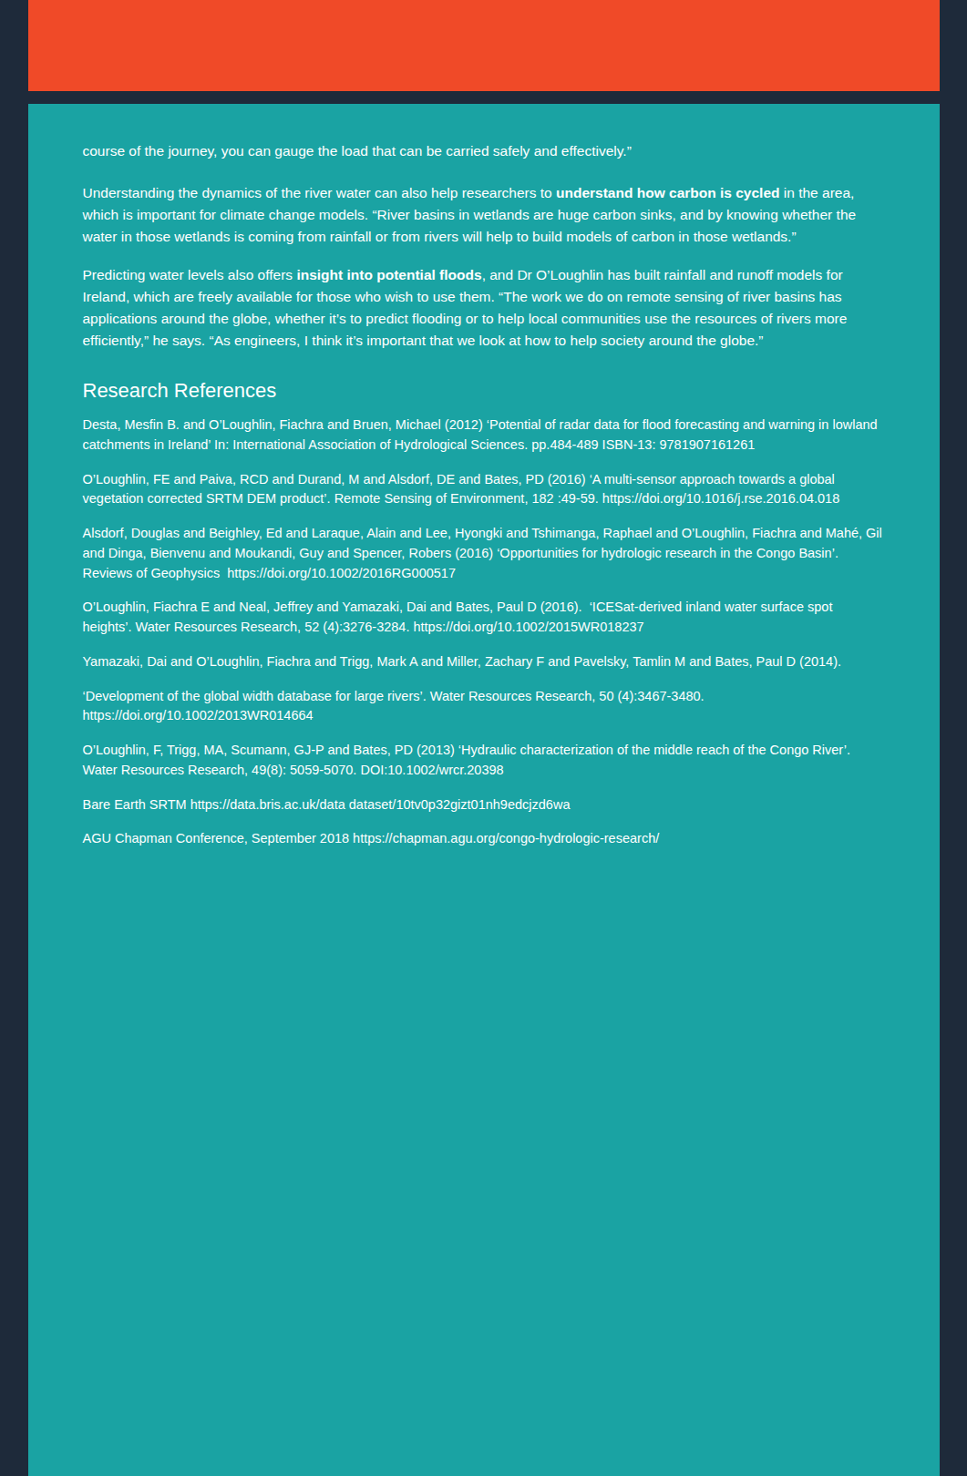course of the journey, you can gauge the load that can be carried safely and effectively.”
Understanding the dynamics of the river water can also help researchers to understand how carbon is cycled in the area, which is important for climate change models. “River basins in wetlands are huge carbon sinks, and by knowing whether the water in those wetlands is coming from rainfall or from rivers will help to build models of carbon in those wetlands.”
Predicting water levels also offers insight into potential floods, and Dr O’Loughlin has built rainfall and runoff models for Ireland, which are freely available for those who wish to use them. “The work we do on remote sensing of river basins has applications around the globe, whether it’s to predict flooding or to help local communities use the resources of rivers more efficiently,” he says. “As engineers, I think it’s important that we look at how to help society around the globe.”
Research References
Desta, Mesfin B. and O’Loughlin, Fiachra and Bruen, Michael (2012) ‘Potential of radar data for flood forecasting and warning in lowland catchments in Ireland’ In: International Association of Hydrological Sciences. pp.484-489 ISBN-13: 9781907161261
O’Loughlin, FE and Paiva, RCD and Durand, M and Alsdorf, DE and Bates, PD (2016) ‘A multi-sensor approach towards a global vegetation corrected SRTM DEM product’. Remote Sensing of Environment, 182 :49-59. https://doi.org/10.1016/j.rse.2016.04.018
Alsdorf, Douglas and Beighley, Ed and Laraque, Alain and Lee, Hyongki and Tshimanga, Raphael and O’Loughlin, Fiachra and Mahé, Gil and Dinga, Bienvenu and Moukandi, Guy and Spencer, Robers (2016) ‘Opportunities for hydrologic research in the Congo Basin’. Reviews of Geophysics https://doi.org/10.1002/2016RG000517
O’Loughlin, Fiachra E and Neal, Jeffrey and Yamazaki, Dai and Bates, Paul D (2016). ‘ICESat-derived inland water surface spot heights’. Water Resources Research, 52 (4):3276-3284. https://doi.org/10.1002/2015WR018237
Yamazaki, Dai and O’Loughlin, Fiachra and Trigg, Mark A and Miller, Zachary F and Pavelsky, Tamlin M and Bates, Paul D (2014).
‘Development of the global width database for large rivers’. Water Resources Research, 50 (4):3467-3480. https://doi.org/10.1002/2013WR014664
O’Loughlin, F, Trigg, MA, Scumann, GJ-P and Bates, PD (2013) ‘Hydraulic characterization of the middle reach of the Congo River’. Water Resources Research, 49(8): 5059-5070. DOI:10.1002/wrcr.20398
Bare Earth SRTM https://data.bris.ac.uk/data dataset/10tv0p32gizt01nh9edcjzd6wa
AGU Chapman Conference, September 2018 https://chapman.agu.org/congo-hydrologic-research/